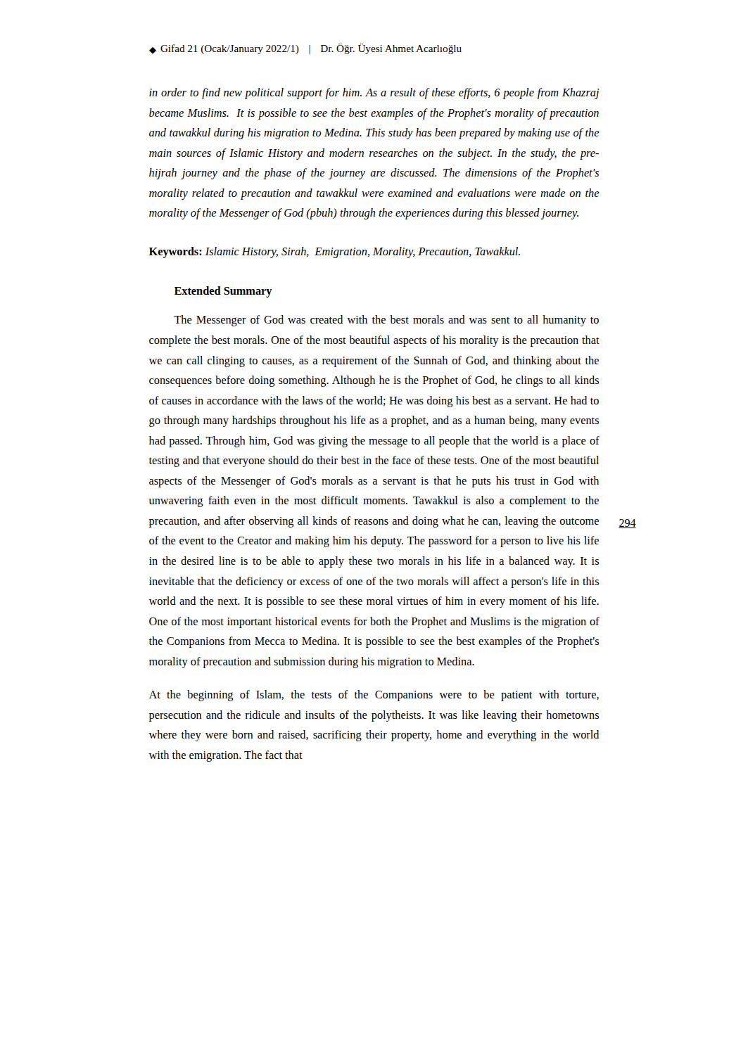◆Gifad 21 (Ocak/January 2022/1)|Dr. Öğr. Üyesi Ahmet Acarlıoğlu
in order to find new political support for him. As a result of these efforts, 6 people from Khazraj became Muslims. It is possible to see the best examples of the Prophet's morality of precaution and tawakkul during his migration to Medina. This study has been prepared by making use of the main sources of Islamic History and modern researches on the subject. In the study, the pre-hijrah journey and the phase of the journey are discussed. The dimensions of the Prophet's morality related to precaution and tawakkul were examined and evaluations were made on the morality of the Messenger of God (pbuh) through the experiences during this blessed journey.
Keywords: Islamic History, Sirah, Emigration, Morality, Precaution, Tawakkul.
Extended Summary
The Messenger of God was created with the best morals and was sent to all humanity to complete the best morals. One of the most beautiful aspects of his morality is the precaution that we can call clinging to causes, as a requirement of the Sunnah of God, and thinking about the consequences before doing something. Although he is the Prophet of God, he clings to all kinds of causes in accordance with the laws of the world; He was doing his best as a servant. He had to go through many hardships throughout his life as a prophet, and as a human being, many events had passed. Through him, God was giving the message to all people that the world is a place of testing and that everyone should do their best in the face of these tests. One of the most beautiful aspects of the Messenger of God's morals as a servant is that he puts his trust in God with unwavering faith even in the most difficult moments. Tawakkul is also a complement to the precaution, and after observing all kinds of reasons and doing what he can, leaving the outcome of the event to the Creator and making him his deputy. The password for a person to live his life in the desired line is to be able to apply these two morals in his life in a balanced way. It is inevitable that the deficiency or excess of one of the two morals will affect a person's life in this world and the next. It is possible to see these moral virtues of him in every moment of his life. One of the most important historical events for both the Prophet and Muslims is the migration of the Companions from Mecca to Medina. It is possible to see the best examples of the Prophet's morality of precaution and submission during his migration to Medina.
At the beginning of Islam, the tests of the Companions were to be patient with torture, persecution and the ridicule and insults of the polytheists. It was like leaving their hometowns where they were born and raised, sacrificing their property, home and everything in the world with the emigration. The fact that
294